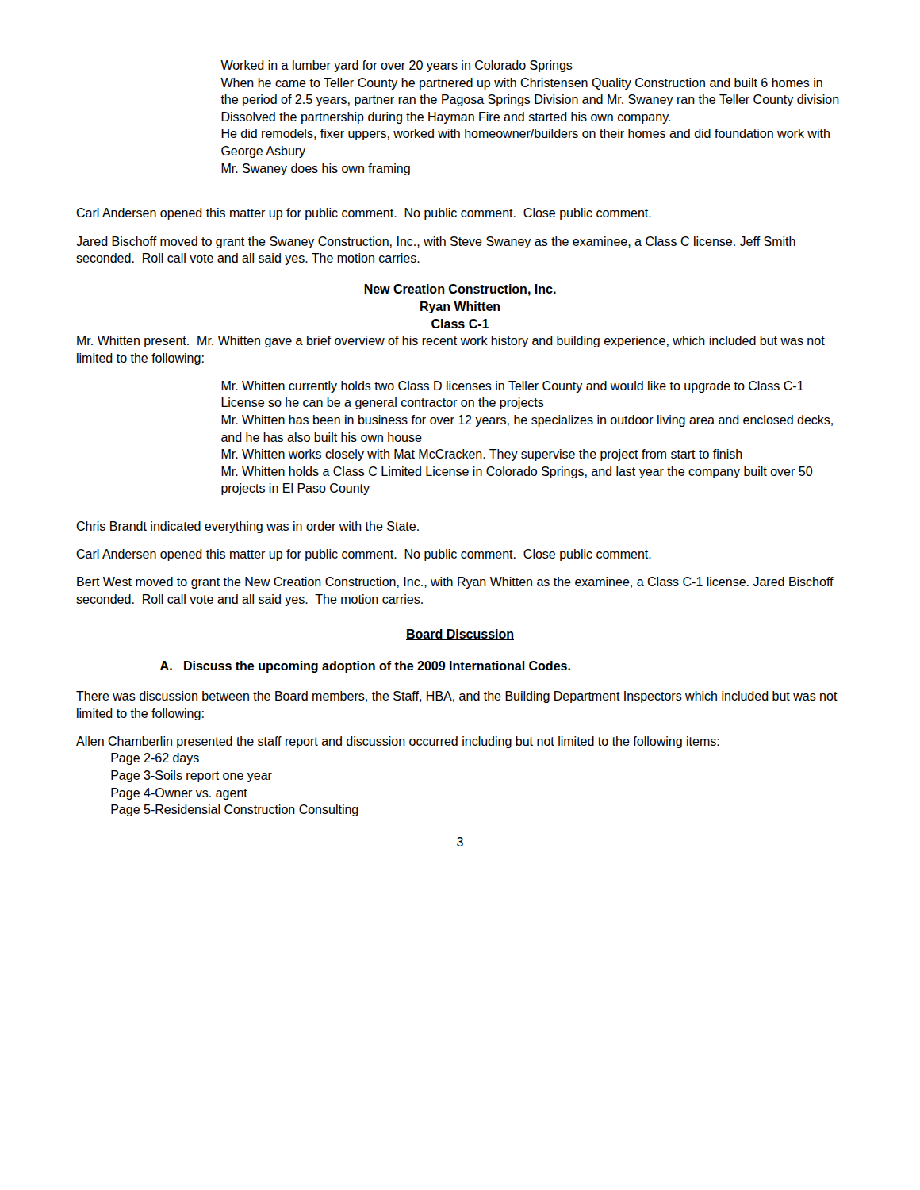Worked in a lumber yard for over 20 years in Colorado Springs
When he came to Teller County he partnered up with Christensen Quality Construction and built 6 homes in the period of 2.5 years, partner ran the Pagosa Springs Division and Mr. Swaney ran the Teller County division
Dissolved the partnership during the Hayman Fire and started his own company.
He did remodels, fixer uppers, worked with homeowner/builders on their homes and did foundation work with George Asbury
Mr. Swaney does his own framing
Carl Andersen opened this matter up for public comment. No public comment. Close public comment.
Jared Bischoff moved to grant the Swaney Construction, Inc., with Steve Swaney as the examinee, a Class C license. Jeff Smith seconded. Roll call vote and all said yes. The motion carries.
New Creation Construction, Inc.
Ryan Whitten
Class C-1
Mr. Whitten present. Mr. Whitten gave a brief overview of his recent work history and building experience, which included but was not limited to the following:
Mr. Whitten currently holds two Class D licenses in Teller County and would like to upgrade to Class C-1 License so he can be a general contractor on the projects
Mr. Whitten has been in business for over 12 years, he specializes in outdoor living area and enclosed decks, and he has also built his own house
Mr. Whitten works closely with Mat McCracken. They supervise the project from start to finish
Mr. Whitten holds a Class C Limited License in Colorado Springs, and last year the company built over 50 projects in El Paso County
Chris Brandt indicated everything was in order with the State.
Carl Andersen opened this matter up for public comment. No public comment. Close public comment.
Bert West moved to grant the New Creation Construction, Inc., with Ryan Whitten as the examinee, a Class C-1 license. Jared Bischoff seconded. Roll call vote and all said yes. The motion carries.
Board Discussion
A. Discuss the upcoming adoption of the 2009 International Codes.
There was discussion between the Board members, the Staff, HBA, and the Building Department Inspectors which included but was not limited to the following:
Allen Chamberlin presented the staff report and discussion occurred including but not limited to the following items:
Page 2-62 days
Page 3-Soils report one year
Page 4-Owner vs. agent
Page 5-Residensial Construction Consulting
3